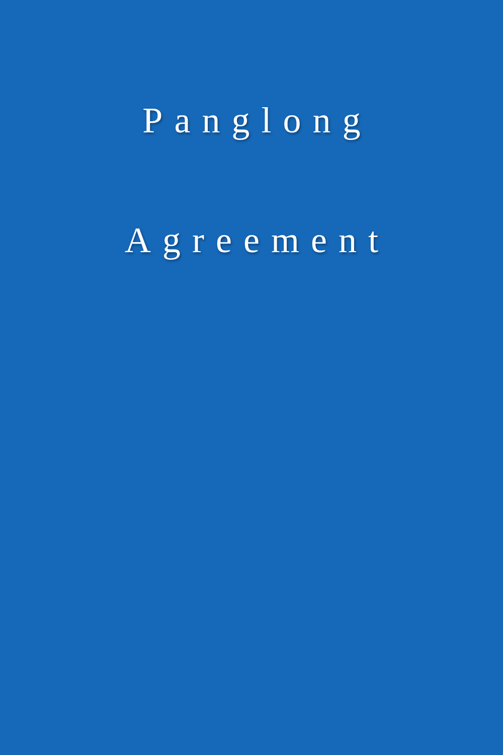Panglong Agreement